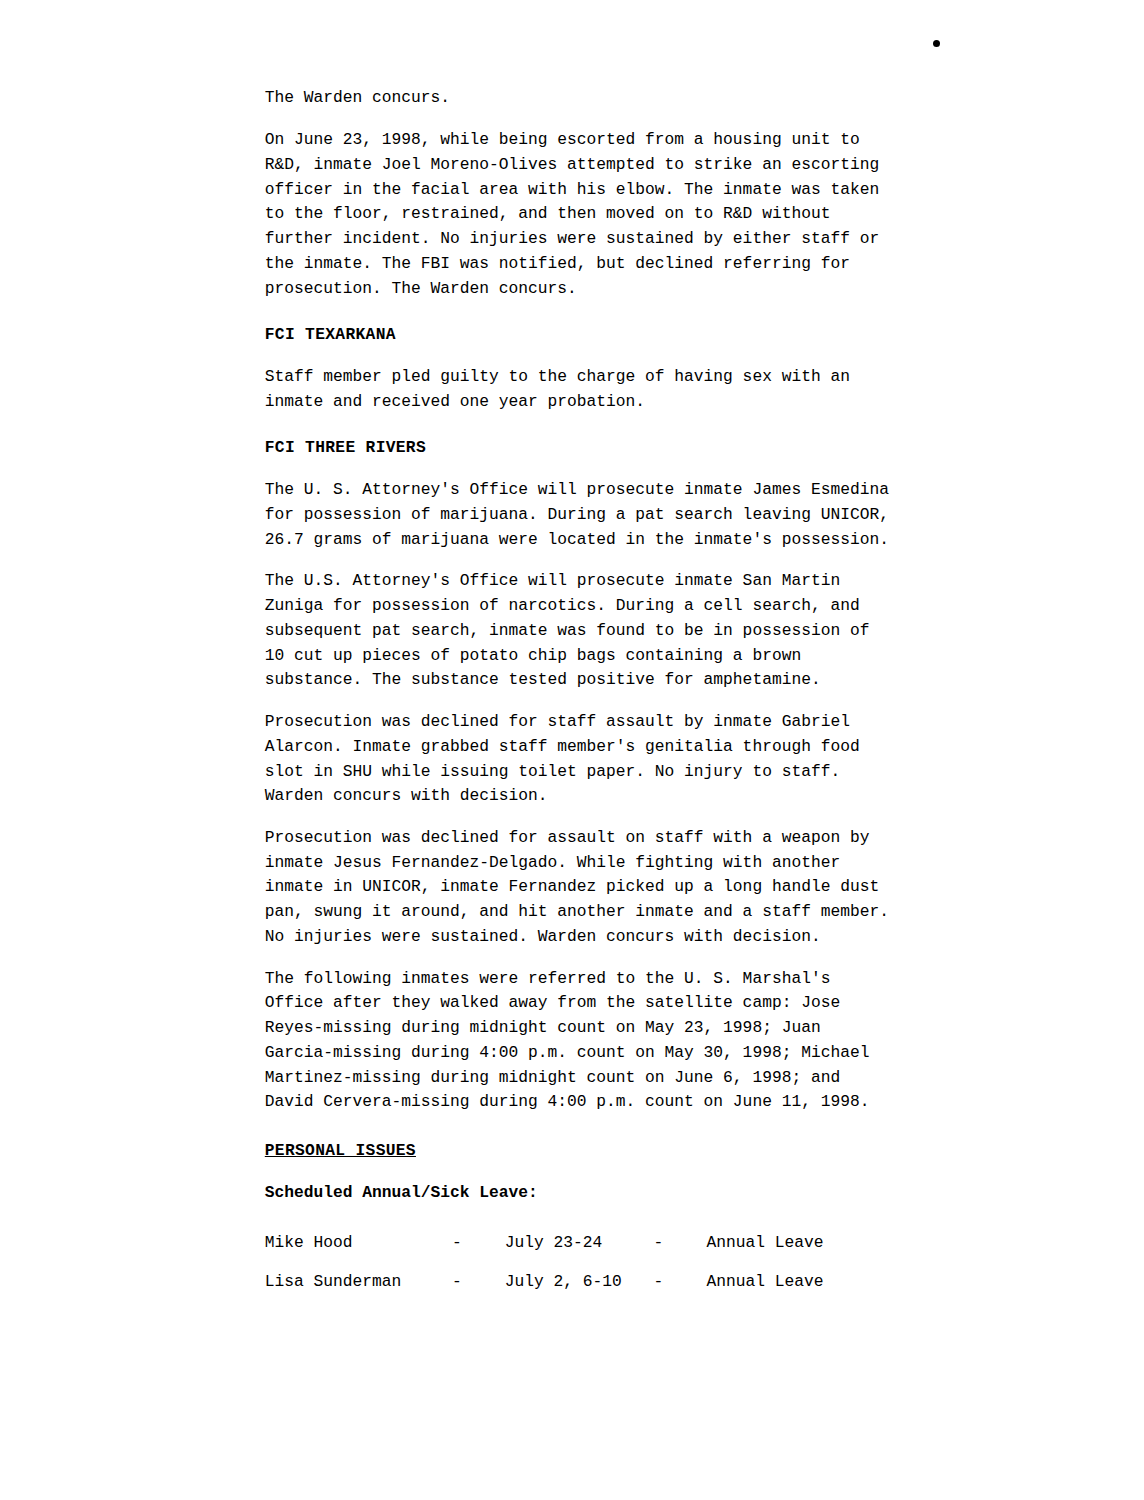The Warden concurs.
On June 23, 1998, while being escorted from a housing unit to R&D, inmate Joel Moreno-Olives attempted to strike an escorting officer in the facial area with his elbow. The inmate was taken to the floor, restrained, and then moved on to R&D without further incident. No injuries were sustained by either staff or the inmate. The FBI was notified, but declined referring for prosecution. The Warden concurs.
FCI TEXARKANA
Staff member pled guilty to the charge of having sex with an inmate and received one year probation.
FCI THREE RIVERS
The U. S. Attorney's Office will prosecute inmate James Esmedina for possession of marijuana. During a pat search leaving UNICOR, 26.7 grams of marijuana were located in the inmate's possession.
The U.S. Attorney's Office will prosecute inmate San Martin Zuniga for possession of narcotics. During a cell search, and subsequent pat search, inmate was found to be in possession of 10 cut up pieces of potato chip bags containing a brown substance. The substance tested positive for amphetamine.
Prosecution was declined for staff assault by inmate Gabriel Alarcon. Inmate grabbed staff member's genitalia through food slot in SHU while issuing toilet paper. No injury to staff. Warden concurs with decision.
Prosecution was declined for assault on staff with a weapon by inmate Jesus Fernandez-Delgado. While fighting with another inmate in UNICOR, inmate Fernandez picked up a long handle dust pan, swung it around, and hit another inmate and a staff member. No injuries were sustained. Warden concurs with decision.
The following inmates were referred to the U. S. Marshal's Office after they walked away from the satellite camp: Jose Reyes-missing during midnight count on May 23, 1998; Juan Garcia-missing during 4:00 p.m. count on May 30, 1998; Michael Martinez-missing during midnight count on June 6, 1998; and David Cervera-missing during 4:00 p.m. count on June 11, 1998.
PERSONAL ISSUES
Scheduled Annual/Sick Leave:
| Mike Hood | - | July 23-24 | - | Annual Leave |
| Lisa Sunderman | - | July 2, 6-10 | - | Annual Leave |